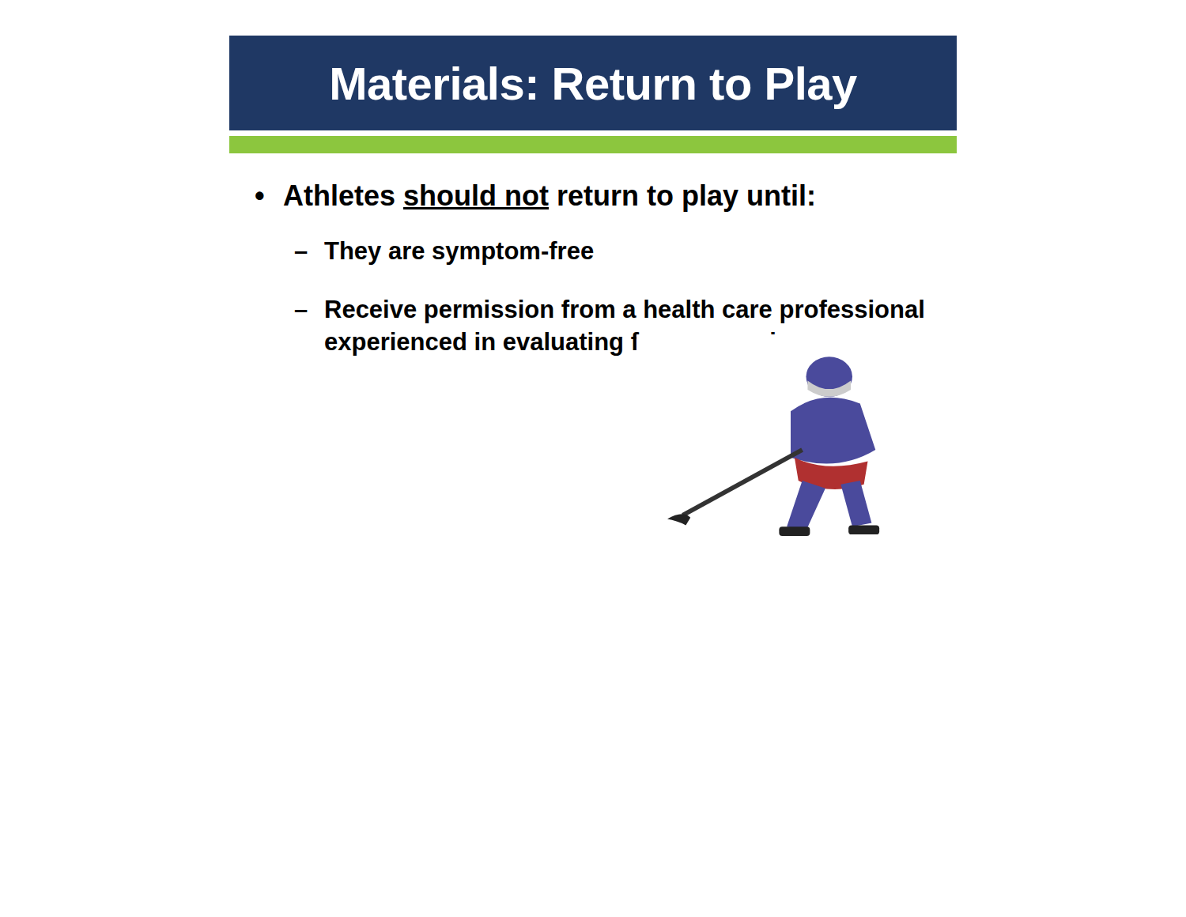Materials: Return to Play
Athletes should not return to play until:
They are symptom-free
Receive permission from a health care professional experienced in evaluating for concussion